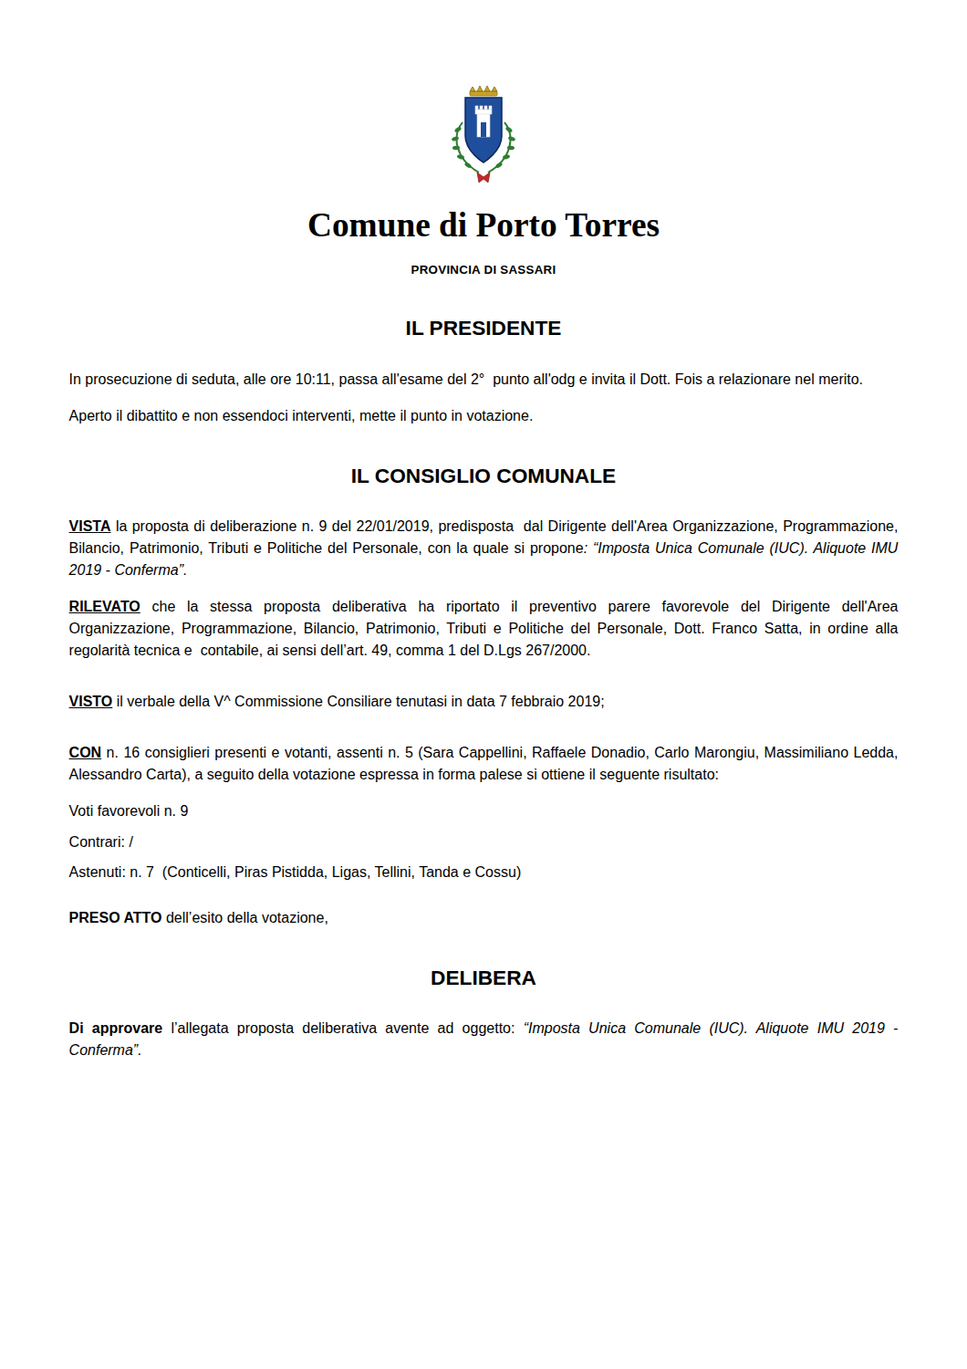Comune di Porto Torres
PROVINCIA DI SASSARI
IL PRESIDENTE
In prosecuzione di seduta, alle ore 10:11, passa all'esame del 2° punto all'odg e invita il Dott. Fois a relazionare nel merito.
Aperto il dibattito e non essendoci interventi, mette il punto in votazione.
IL CONSIGLIO COMUNALE
VISTA la proposta di deliberazione n. 9 del 22/01/2019, predisposta dal Dirigente dell'Area Organizzazione, Programmazione, Bilancio, Patrimonio, Tributi e Politiche del Personale, con la quale si propone: “Imposta Unica Comunale (IUC). Aliquote IMU 2019 - Conferma”.
RILEVATO che la stessa proposta deliberativa ha riportato il preventivo parere favorevole del Dirigente dell'Area Organizzazione, Programmazione, Bilancio, Patrimonio, Tributi e Politiche del Personale, Dott. Franco Satta, in ordine alla regolarità tecnica e contabile, ai sensi dell’art. 49, comma 1 del D.Lgs 267/2000.
VISTO il verbale della V^ Commissione Consiliare tenutasi in data 7 febbraio 2019;
CON n. 16 consiglieri presenti e votanti, assenti n. 5 (Sara Cappellini, Raffaele Donadio, Carlo Marongiu, Massimiliano Ledda, Alessandro Carta), a seguito della votazione espressa in forma palese si ottiene il seguente risultato:
Voti favorevoli n. 9
Contrari: /
Astenuti: n. 7 (Conticelli, Piras Pistidda, Ligas, Tellini, Tanda e Cossu)
PRESO ATTO dell’esito della votazione,
DELIBERA
Di approvare l’allegata proposta deliberativa avente ad oggetto: “Imposta Unica Comunale (IUC). Aliquote IMU 2019 - Conferma”.